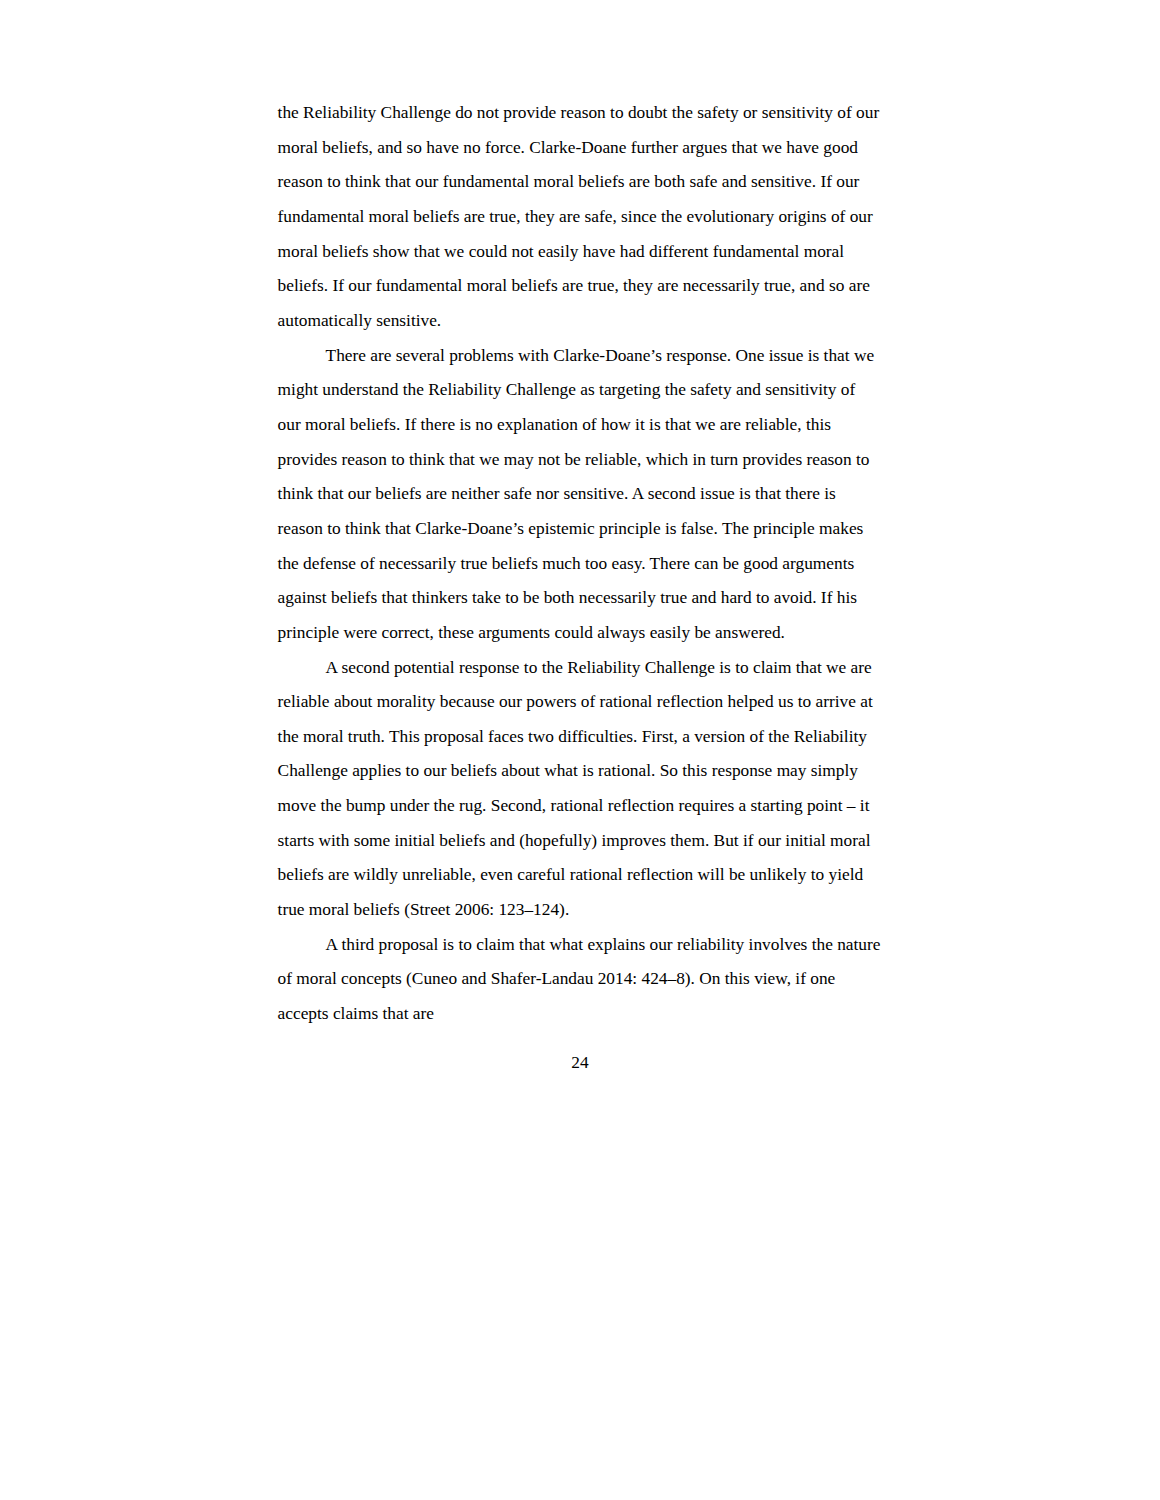the Reliability Challenge do not provide reason to doubt the safety or sensitivity of our moral beliefs, and so have no force. Clarke-Doane further argues that we have good reason to think that our fundamental moral beliefs are both safe and sensitive. If our fundamental moral beliefs are true, they are safe, since the evolutionary origins of our moral beliefs show that we could not easily have had different fundamental moral beliefs. If our fundamental moral beliefs are true, they are necessarily true, and so are automatically sensitive.
There are several problems with Clarke-Doane’s response. One issue is that we might understand the Reliability Challenge as targeting the safety and sensitivity of our moral beliefs. If there is no explanation of how it is that we are reliable, this provides reason to think that we may not be reliable, which in turn provides reason to think that our beliefs are neither safe nor sensitive. A second issue is that there is reason to think that Clarke-Doane’s epistemic principle is false. The principle makes the defense of necessarily true beliefs much too easy. There can be good arguments against beliefs that thinkers take to be both necessarily true and hard to avoid. If his principle were correct, these arguments could always easily be answered.
A second potential response to the Reliability Challenge is to claim that we are reliable about morality because our powers of rational reflection helped us to arrive at the moral truth. This proposal faces two difficulties. First, a version of the Reliability Challenge applies to our beliefs about what is rational. So this response may simply move the bump under the rug. Second, rational reflection requires a starting point – it starts with some initial beliefs and (hopefully) improves them. But if our initial moral beliefs are wildly unreliable, even careful rational reflection will be unlikely to yield true moral beliefs (Street 2006: 123–124).
A third proposal is to claim that what explains our reliability involves the nature of moral concepts (Cuneo and Shafer-Landau 2014: 424–8). On this view, if one accepts claims that are
24